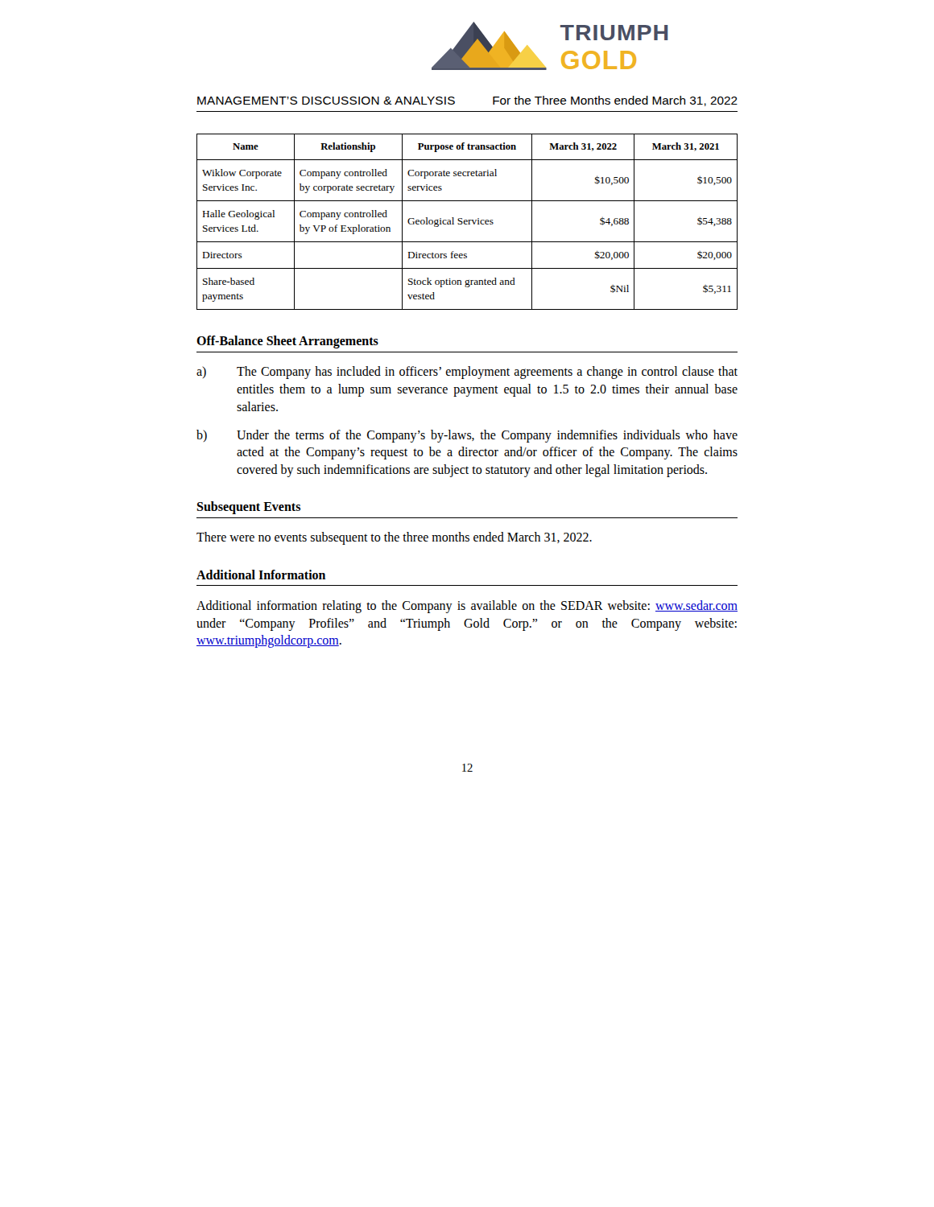TRIUMPH GOLD
MANAGEMENT’S DISCUSSION & ANALYSIS
For the Three Months ended March 31, 2022
| Name | Relationship | Purpose of transaction | March 31, 2022 | March 31, 2021 |
| --- | --- | --- | --- | --- |
| Wiklow Corporate Services Inc. | Company controlled by corporate secretary | Corporate secretarial services | $10,500 | $10,500 |
| Halle Geological Services Ltd. | Company controlled by VP of Exploration | Geological Services | $4,688 | $54,388 |
| Directors | | Directors fees | $20,000 | $20,000 |
| Share-based payments | | Stock option granted and vested | $Nil | $5,311 |
Off-Balance Sheet Arrangements
a)
The Company has included in officers’ employment agreements a change in control clause that entitles them to a lump sum severance payment equal to 1.5 to 2.0 times their annual base salaries.
b)
Under the terms of the Company’s by-laws, the Company indemnifies individuals who have acted at the Company’s request to be a director and/or officer of the Company. The claims covered by such indemnifications are subject to statutory and other legal limitation periods.
Subsequent Events
There were no events subsequent to the three months ended March 31, 2022.
Additional Information
Additional information relating to the Company is available on the SEDAR website: www.sedar.com under “Company Profiles” and “Triumph Gold Corp.” or on the Company website: www.triumphgoldcorp.com.
12